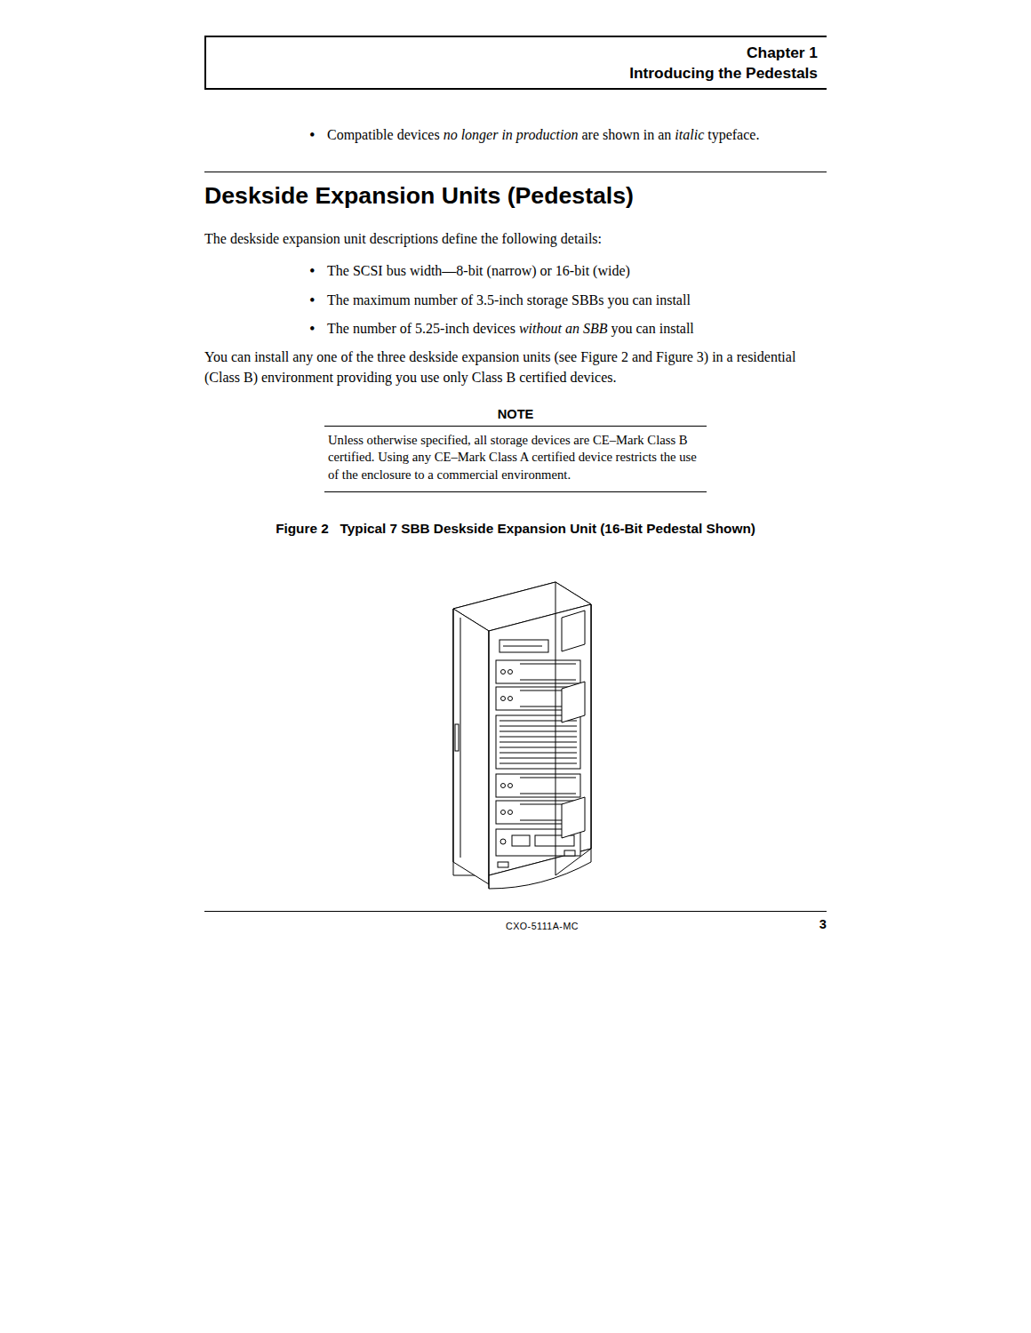Chapter 1
Introducing the Pedestals
Compatible devices no longer in production are shown in an italic typeface.
Deskside Expansion Units (Pedestals)
The deskside expansion unit descriptions define the following details:
The SCSI bus width—8-bit (narrow) or 16-bit (wide)
The maximum number of 3.5-inch storage SBBs you can install
The number of 5.25-inch devices without an SBB you can install
You can install any one of the three deskside expansion units (see Figure 2 and Figure 3) in a residential (Class B) environment providing you use only Class B certified devices.
NOTE
Unless otherwise specified, all storage devices are CE–Mark Class B certified. Using any CE–Mark Class A certified device restricts the use of the enclosure to a commercial environment.
Figure 2 Typical 7 SBB Deskside Expansion Unit (16-Bit Pedestal Shown)
CXO-5111A-MC
3